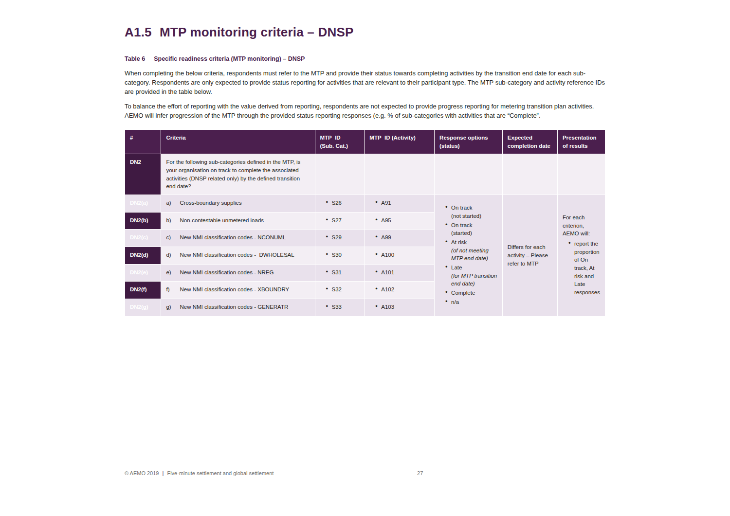A1.5 MTP monitoring criteria – DNSP
Table 6 Specific readiness criteria (MTP monitoring) – DNSP
When completing the below criteria, respondents must refer to the MTP and provide their status towards completing activities by the transition end date for each sub-category. Respondents are only expected to provide status reporting for activities that are relevant to their participant type. The MTP sub-category and activity reference IDs are provided in the table below.
To balance the effort of reporting with the value derived from reporting, respondents are not expected to provide progress reporting for metering transition plan activities. AEMO will infer progression of the MTP through the provided status reporting responses (e.g. % of sub-categories with activities that are “Complete”.
| # | Criteria | MTP ID (Sub. Cat.) | MTP ID (Activity) | Response options (status) | Expected completion date | Presentation of results |
| --- | --- | --- | --- | --- | --- | --- |
| DN2 | For the following sub-categories defined in the MTP, is your organisation on track to complete the associated activities (DNSP related only) by the defined transition end date? | | | | | |
| DN2(a) | a) Cross-boundary supplies | S26 | A91 | On track (not started) On track (started) At risk (of not meeting MTP end date) Late (for MTP transition end date) Complete n/a | Differs for each activity – Please refer to MTP | For each criterion, AEMO will: report the proportion of On track, At risk and Late responses |
| DN2(b) | b) Non-contestable unmetered loads | S27 | A95 |
| DN2(c) | c) New NMI classification codes - NCONUML | S29 | A99 |
| DN2(d) | d) New NMI classification codes - DWHOLESAL | S30 | A100 |
| DN2(e) | e) New NMI classification codes - NREG | S31 | A101 |
| DN2(f) | f) New NMI classification codes - XBOUNDRY | S32 | A102 |
| DN2(g) | g) New NMI classification codes - GENERATR | S33 | A103 |
© AEMO 2019 | Five-minute settlement and global settlement
27